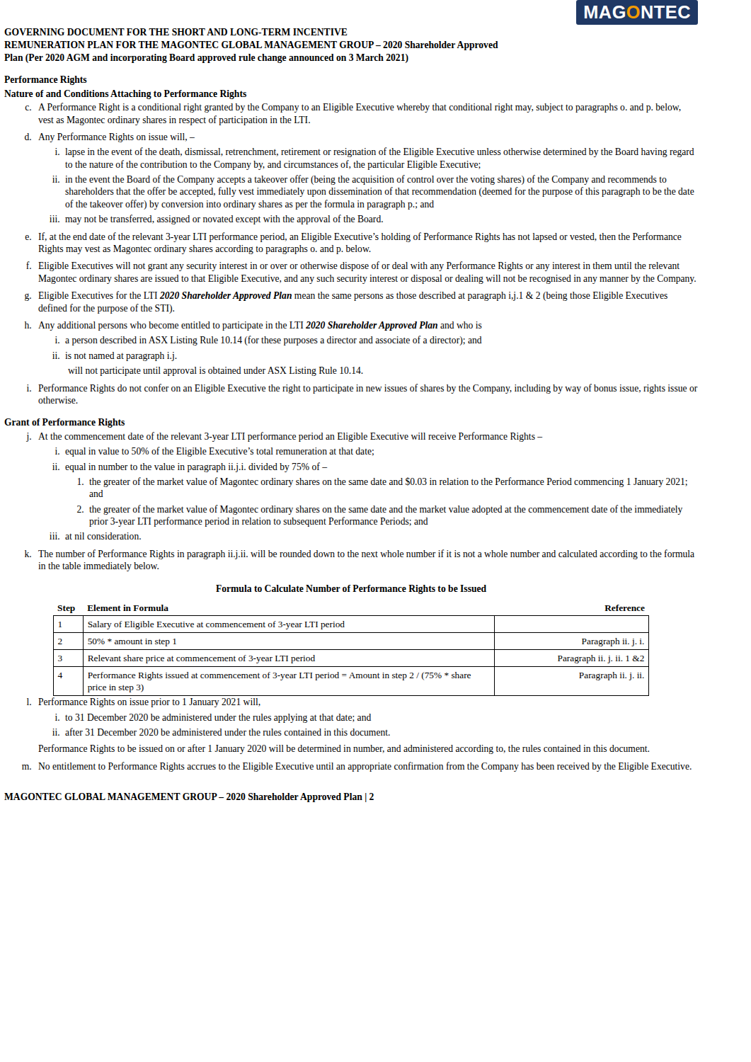MAGONTEC
GOVERNING DOCUMENT FOR THE SHORT AND LONG-TERM INCENTIVE
REMUNERATION PLAN FOR THE MAGONTEC GLOBAL MANAGEMENT GROUP – 2020 Shareholder Approved
Plan (Per 2020 AGM and incorporating Board approved rule change announced on 3 March 2021)
Performance Rights
Nature of and Conditions Attaching to Performance Rights
A Performance Right is a conditional right granted by the Company to an Eligible Executive whereby that conditional right may, subject to paragraphs o. and p. below, vest as Magontec ordinary shares in respect of participation in the LTI.
Any Performance Rights on issue will, –
lapse in the event of the death, dismissal, retrenchment, retirement or resignation of the Eligible Executive unless otherwise determined by the Board having regard to the nature of the contribution to the Company by, and circumstances of, the particular Eligible Executive;
in the event the Board of the Company accepts a takeover offer (being the acquisition of control over the voting shares) of the Company and recommends to shareholders that the offer be accepted, fully vest immediately upon dissemination of that recommendation (deemed for the purpose of this paragraph to be the date of the takeover offer) by conversion into ordinary shares as per the formula in paragraph p.; and
may not be transferred, assigned or novated except with the approval of the Board.
If, at the end date of the relevant 3-year LTI performance period, an Eligible Executive’s holding of Performance Rights has not lapsed or vested, then the Performance Rights may vest as Magontec ordinary shares according to paragraphs o. and p. below.
Eligible Executives will not grant any security interest in or over or otherwise dispose of or deal with any Performance Rights or any interest in them until the relevant Magontec ordinary shares are issued to that Eligible Executive, and any such security interest or disposal or dealing will not be recognised in any manner by the Company.
Eligible Executives for the LTI 2020 Shareholder Approved Plan mean the same persons as those described at paragraph i,j.1 & 2 (being those Eligible Executives defined for the purpose of the STI).
Any additional persons who become entitled to participate in the LTI 2020 Shareholder Approved Plan and who is
a person described in ASX Listing Rule 10.14 (for these purposes a director and associate of a director); and
is not named at paragraph i.j.
will not participate until approval is obtained under ASX Listing Rule 10.14.
Performance Rights do not confer on an Eligible Executive the right to participate in new issues of shares by the Company, including by way of bonus issue, rights issue or otherwise.
Grant of Performance Rights
At the commencement date of the relevant 3-year LTI performance period an Eligible Executive will receive Performance Rights –
equal in value to 50% of the Eligible Executive’s total remuneration at that date;
equal in number to the value in paragraph ii.j.i. divided by 75% of –
the greater of the market value of Magontec ordinary shares on the same date and $0.03 in relation to the Performance Period commencing 1 January 2021; and
the greater of the market value of Magontec ordinary shares on the same date and the market value adopted at the commencement date of the immediately prior 3-year LTI performance period in relation to subsequent Performance Periods; and
at nil consideration.
The number of Performance Rights in paragraph ii.j.ii. will be rounded down to the next whole number if it is not a whole number and calculated according to the formula in the table immediately below.
Formula to Calculate Number of Performance Rights to be Issued
| Step | Element in Formula | Reference |
| --- | --- | --- |
| 1 | Salary of Eligible Executive at commencement of 3-year LTI period | |
| 2 | 50% * amount in step 1 | Paragraph ii. j. i. |
| 3 | Relevant share price at commencement of 3-year LTI period | Paragraph ii. j. ii. 1 &2 |
| 4 | Performance Rights issued at commencement of 3-year LTI period = Amount in step 2 / (75% * share price in step 3) | Paragraph ii. j. ii. |
Performance Rights on issue prior to 1 January 2021 will,
to 31 December 2020 be administered under the rules applying at that date; and
after 31 December 2020 be administered under the rules contained in this document.
Performance Rights to be issued on or after 1 January 2020 will be determined in number, and administered according to, the rules contained in this document.
No entitlement to Performance Rights accrues to the Eligible Executive until an appropriate confirmation from the Company has been received by the Eligible Executive.
MAGONTEC GLOBAL MANAGEMENT GROUP – 2020 Shareholder Approved Plan | 2